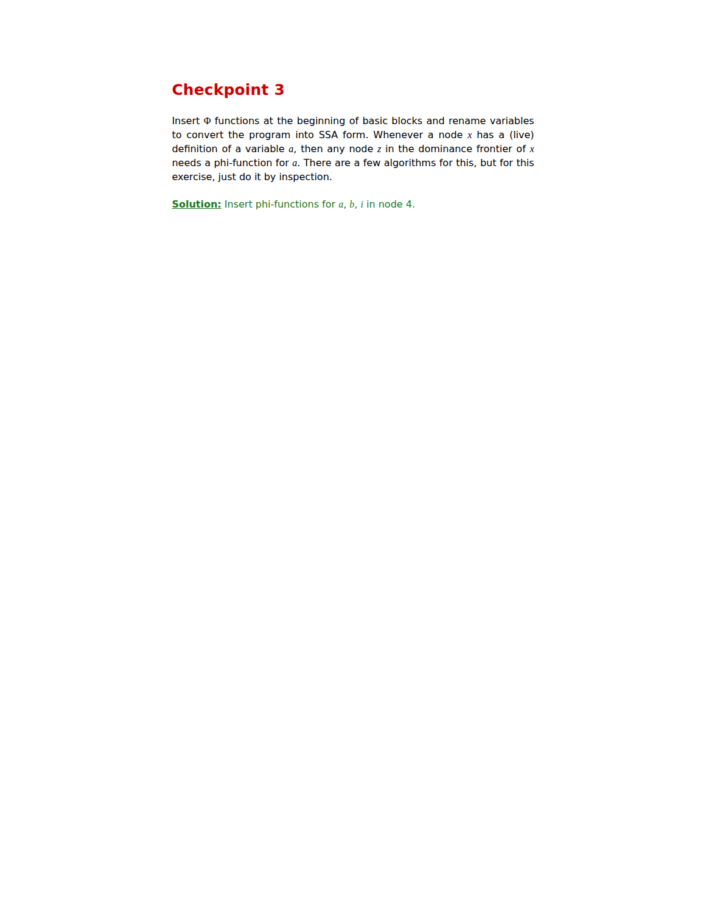Checkpoint 3
Insert Φ functions at the beginning of basic blocks and rename variables to convert the program into SSA form. Whenever a node x has a (live) definition of a variable a, then any node z in the dominance frontier of x needs a phi-function for a. There are a few algorithms for this, but for this exercise, just do it by inspection.
Solution: Insert phi-functions for a, b, i in node 4.